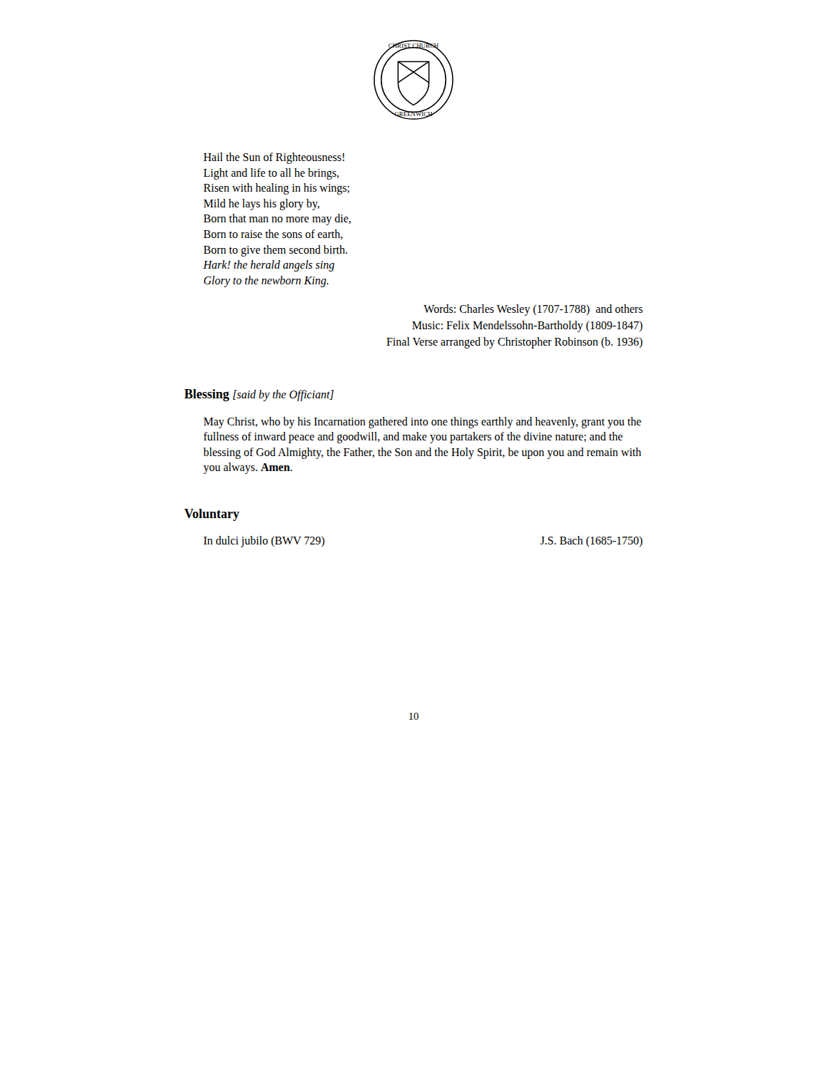Hail the Sun of Righteousness!
Light and life to all he brings,
Risen with healing in his wings;
Mild he lays his glory by,
Born that man no more may die,
Born to raise the sons of earth,
Born to give them second birth.
Hark! the herald angels sing
Glory to the newborn King.
Words: Charles Wesley (1707-1788) and others
Music: Felix Mendelssohn-Bartholdy (1809-1847)
Final Verse arranged by Christopher Robinson (b. 1936)
Blessing [said by the Officiant]
May Christ, who by his Incarnation gathered into one things earthly and heavenly, grant you the fullness of inward peace and goodwill, and make you partakers of the divine nature; and the blessing of God Almighty, the Father, the Son and the Holy Spirit, be upon you and remain with you always. Amen.
Voluntary
In dulci jubilo (BWV 729) J.S. Bach (1685-1750)
10